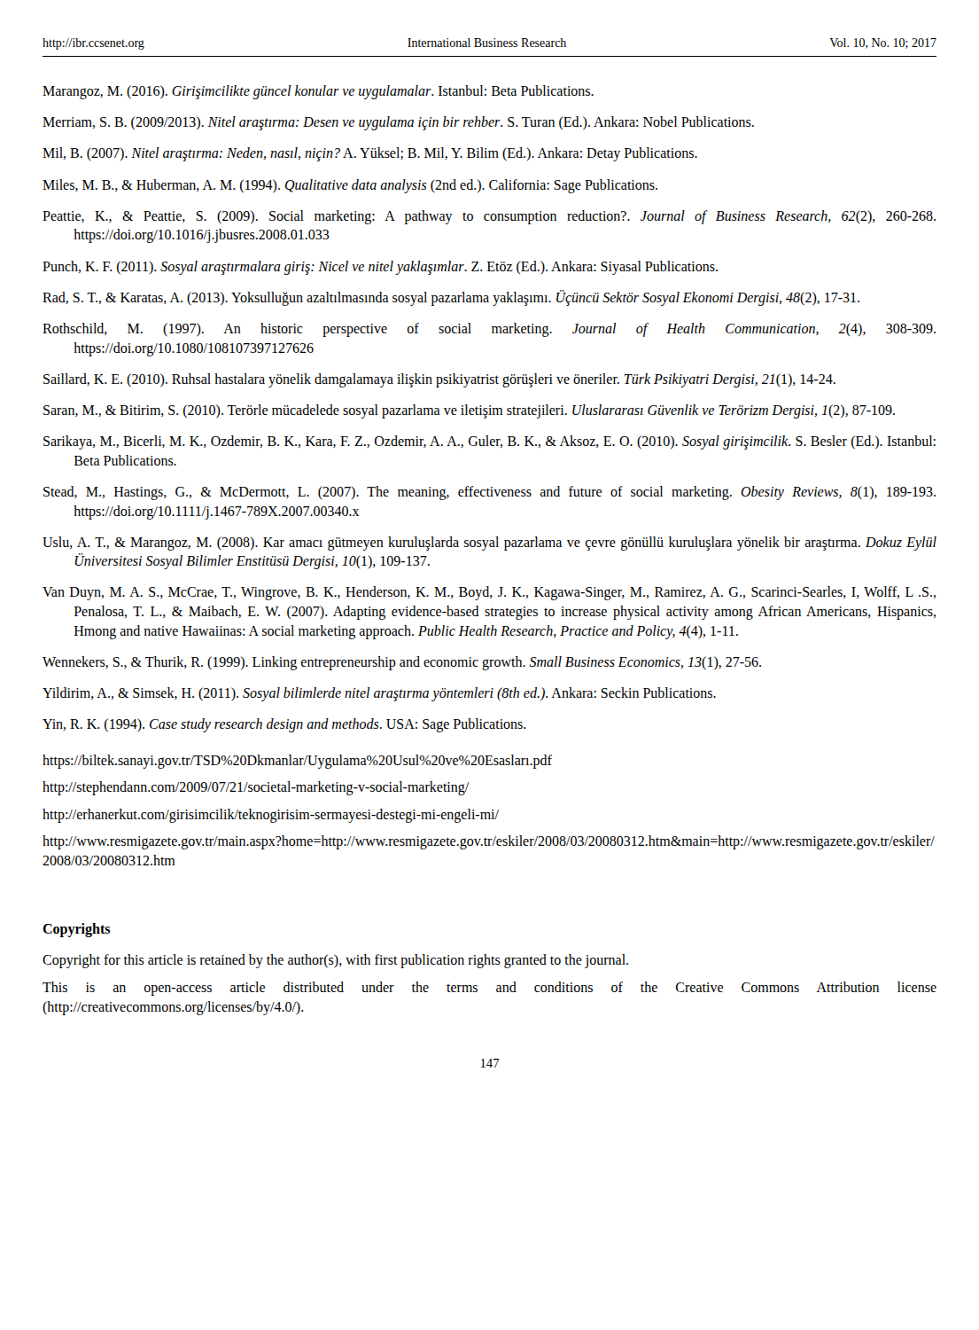http://ibr.ccsenet.org International Business Research Vol. 10, No. 10; 2017
Marangoz, M. (2016). Girişimcilikte güncel konular ve uygulamalar. Istanbul: Beta Publications.
Merriam, S. B. (2009/2013). Nitel araştırma: Desen ve uygulama için bir rehber. S. Turan (Ed.). Ankara: Nobel Publications.
Mil, B. (2007). Nitel araştırma: Neden, nasıl, niçin? A. Yüksel; B. Mil, Y. Bilim (Ed.). Ankara: Detay Publications.
Miles, M. B., & Huberman, A. M. (1994). Qualitative data analysis (2nd ed.). California: Sage Publications.
Peattie, K., & Peattie, S. (2009). Social marketing: A pathway to consumption reduction?. Journal of Business Research, 62(2), 260-268. https://doi.org/10.1016/j.jbusres.2008.01.033
Punch, K. F. (2011). Sosyal araştırmalara giriş: Nicel ve nitel yaklaşımlar. Z. Etöz (Ed.). Ankara: Siyasal Publications.
Rad, S. T., & Karatas, A. (2013). Yoksulluğun azaltılmasında sosyal pazarlama yaklaşımı. Üçüncü Sektör Sosyal Ekonomi Dergisi, 48(2), 17-31.
Rothschild, M. (1997). An historic perspective of social marketing. Journal of Health Communication, 2(4), 308-309. https://doi.org/10.1080/108107397127626
Saillard, K. E. (2010). Ruhsal hastalara yönelik damgalamaya ilişkin psikiyatrist görüşleri ve öneriler. Türk Psikiyatri Dergisi, 21(1), 14-24.
Saran, M., & Bitirim, S. (2010). Terörle mücadelede sosyal pazarlama ve iletişim stratejileri. Uluslararası Güvenlik ve Terörizm Dergisi, 1(2), 87-109.
Sarikaya, M., Bicerli, M. K., Ozdemir, B. K., Kara, F. Z., Ozdemir, A. A., Guler, B. K., & Aksoz, E. O. (2010). Sosyal girişimcilik. S. Besler (Ed.). Istanbul: Beta Publications.
Stead, M., Hastings, G., & McDermott, L. (2007). The meaning, effectiveness and future of social marketing. Obesity Reviews, 8(1), 189-193. https://doi.org/10.1111/j.1467-789X.2007.00340.x
Uslu, A. T., & Marangoz, M. (2008). Kar amacı gütmeyen kuruluşlarda sosyal pazarlama ve çevre gönüllü kuruluşlara yönelik bir araştırma. Dokuz Eylül Üniversitesi Sosyal Bilimler Enstitüsü Dergisi, 10(1), 109-137.
Van Duyn, M. A. S., McCrae, T., Wingrove, B. K., Henderson, K. M., Boyd, J. K., Kagawa-Singer, M., Ramirez, A. G., Scarinci-Searles, I, Wolff, L .S., Penalosa, T. L., & Maibach, E. W. (2007). Adapting evidence-based strategies to increase physical activity among African Americans, Hispanics, Hmong and native Hawaiinas: A social marketing approach. Public Health Research, Practice and Policy, 4(4), 1-11.
Wennekers, S., & Thurik, R. (1999). Linking entrepreneurship and economic growth. Small Business Economics, 13(1), 27-56.
Yildirim, A., & Simsek, H. (2011). Sosyal bilimlerde nitel araştırma yöntemleri (8th ed.). Ankara: Seckin Publications.
Yin, R. K. (1994). Case study research design and methods. USA: Sage Publications.
https://biltek.sanayi.gov.tr/TSD%20Dkmanlar/Uygulama%20Usul%20ve%20Esasları.pdf
http://stephendann.com/2009/07/21/societal-marketing-v-social-marketing/
http://erhanerkut.com/girisimcilik/teknogirisim-sermayesi-destegi-mi-engeli-mi/
http://www.resmigazete.gov.tr/main.aspx?home=http://www.resmigazete.gov.tr/eskiler/2008/03/20080312.htm&main=http://www.resmigazete.gov.tr/eskiler/2008/03/20080312.htm
Copyrights
Copyright for this article is retained by the author(s), with first publication rights granted to the journal.
This is an open-access article distributed under the terms and conditions of the Creative Commons Attribution license (http://creativecommons.org/licenses/by/4.0/).
147